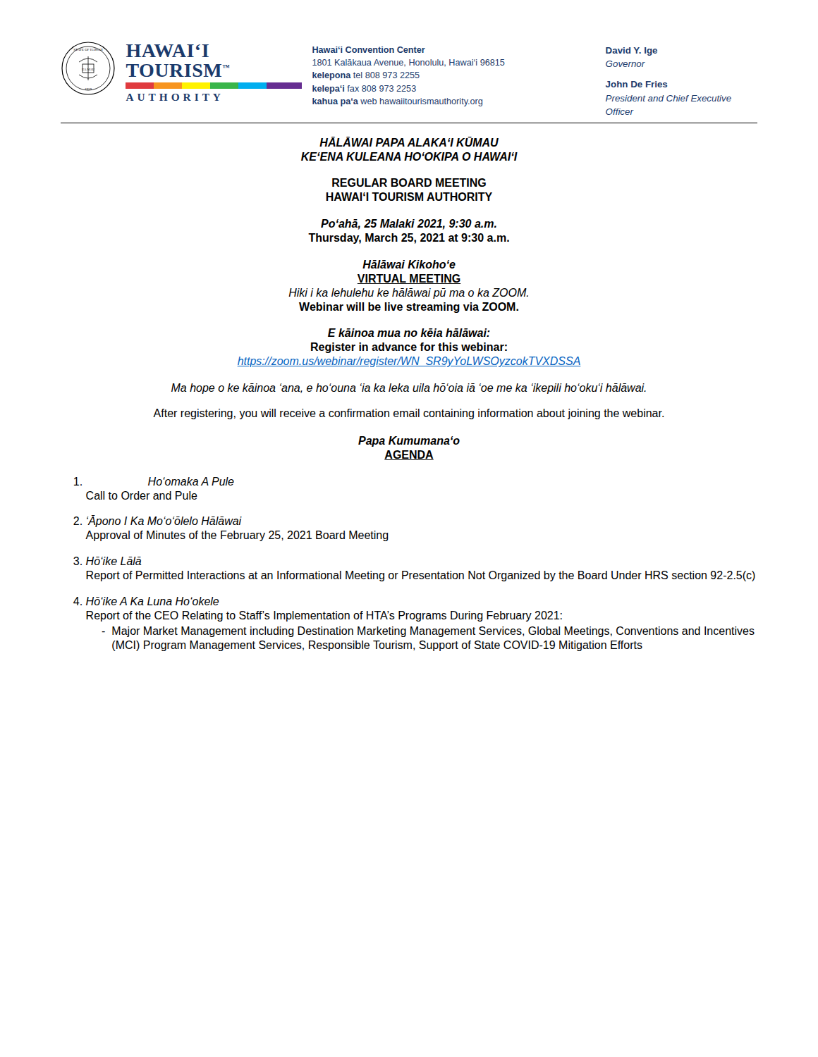STATE OF HAWAII 1959 UA MAU
HAWAI‘I TOURISM™
AUTHORITY
Hawai‘i Convention Center
1801 Kalākaua Avenue, Honolulu, Hawai‘i 96815
kelepona tel 808 973 2255
kelepa‘i fax 808 973 2253
kahua pa‘a web hawaiitourismauthority.org
David Y. Ige
Governor
John De Fries
President and Chief Executive Officer
HĀLĀWAI PAPA ALAKA‘I KŪMAU
KE‘ENA KULEANA HO‘OKIPA O HAWAI‘I
REGULAR BOARD MEETING
HAWAI‘I TOURISM AUTHORITY
Po‘ahā, 25 Malaki 2021, 9:30 a.m.
Thursday, March 25, 2021 at 9:30 a.m.
Hālāwai Kikoho‘e
VIRTUAL MEETING
Hiki i ka lehulehu ke hālāwai pū ma o ka ZOOM.
Webinar will be live streaming via ZOOM.
E kāinoa mua no kēia hālāwai:
Register in advance for this webinar:
https://zoom.us/webinar/register/WN_SR9yYoLWSOyzcokTVXDSSA
Ma hope o ke kāinoa ‘ana, e ho‘ouna ‘ia ka leka uila hō‘oia iā ‘oe me ka ‘ikepili ho‘oku‘i hālāwai.
After registering, you will receive a confirmation email containing information about joining the webinar.
Papa Kumumana‘o AGENDA
Ho‘omaka A Pule Call to Order and Pule
‘Āpono I Ka Mo‘o‘ōlelo Hālāwai Approval of Minutes of the February 25, 2021 Board Meeting
Hō‘ike Lālā Report of Permitted Interactions at an Informational Meeting or Presentation Not Organized by the Board Under HRS section 92-2.5(c)
Hō‘ike A Ka Luna Ho‘okele Report of the CEO Relating to Staff’s Implementation of HTA’s Programs During February 2021:
Major Market Management including Destination Marketing Management Services, Global Meetings, Conventions and Incentives (MCI) Program Management Services, Responsible Tourism, Support of State COVID-19 Mitigation Efforts